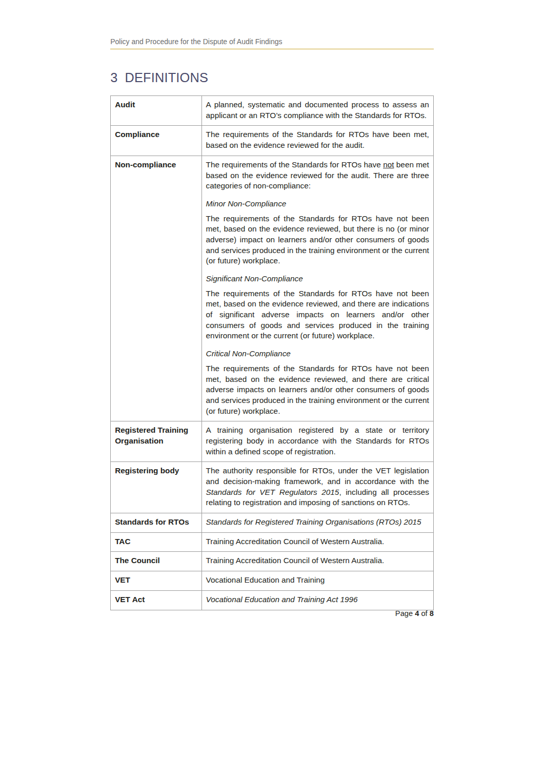Policy and Procedure for the Dispute of Audit Findings
3 DEFINITIONS
| Audit | A planned, systematic and documented process to assess an applicant or an RTO’s compliance with the Standards for RTOs. |
| Compliance | The requirements of the Standards for RTOs have been met, based on the evidence reviewed for the audit. |
| Non-compliance | The requirements of the Standards for RTOs have not been met based on the evidence reviewed for the audit. There are three categories of non-compliance: Minor Non-Compliance The requirements of the Standards for RTOs have not been met, based on the evidence reviewed, but there is no (or minor adverse) impact on learners and/or other consumers of goods and services produced in the training environment or the current (or future) workplace. Significant Non-Compliance The requirements of the Standards for RTOs have not been met, based on the evidence reviewed, and there are indications of significant adverse impacts on learners and/or other consumers of goods and services produced in the training environment or the current (or future) workplace. Critical Non-Compliance The requirements of the Standards for RTOs have not been met, based on the evidence reviewed, and there are critical adverse impacts on learners and/or other consumers of goods and services produced in the training environment or the current (or future) workplace. |
| Registered Training Organisation | A training organisation registered by a state or territory registering body in accordance with the Standards for RTOs within a defined scope of registration. |
| Registering body | The authority responsible for RTOs, under the VET legislation and decision-making framework, and in accordance with the Standards for VET Regulators 2015 , including all processes relating to registration and imposing of sanctions on RTOs. |
| Standards for RTOs | Standards for Registered Training Organisations (RTOs) 2015 |
| TAC | Training Accreditation Council of Western Australia. |
| The Council | Training Accreditation Council of Western Australia. |
| VET | Vocational Education and Training |
| VET Act | Vocational Education and Training Act 1996 |
Page 4 of 8